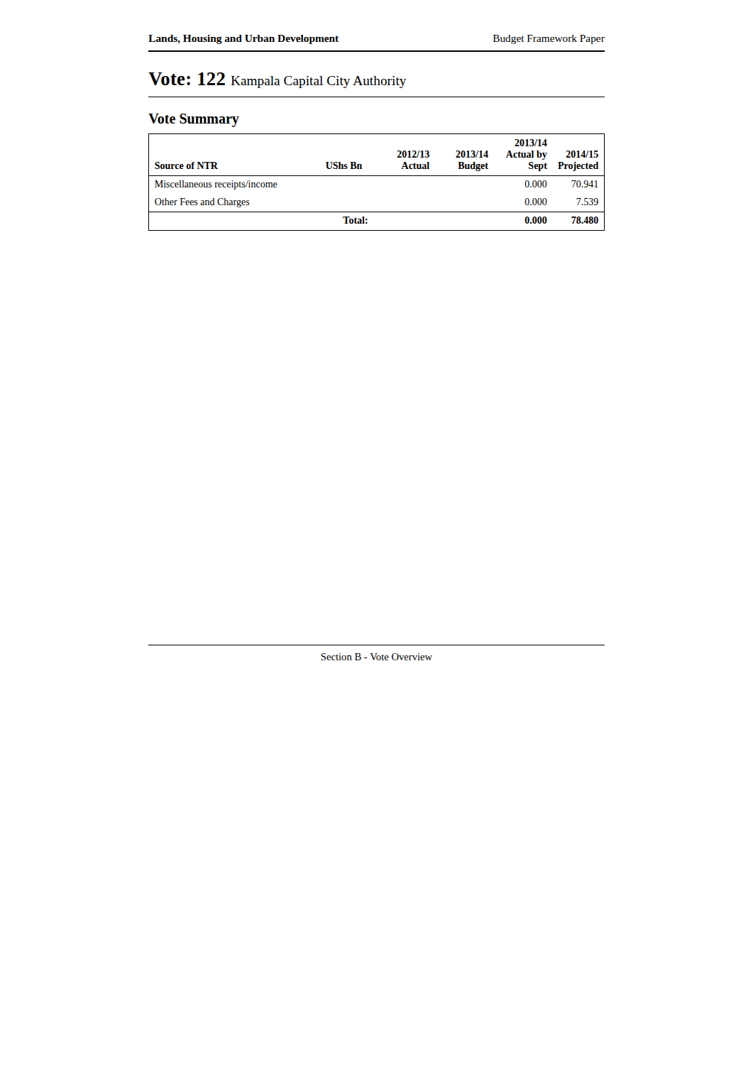Lands, Housing and Urban Development
Budget Framework Paper
Vote: 122 Kampala Capital City Authority
Vote Summary
| Source of NTR | UShs Bn | 2012/13 Actual | 2013/14 Budget | 2013/14 Actual by Sept | 2014/15 Projected |
| --- | --- | --- | --- | --- | --- |
| Miscellaneous receipts/income | | | | 0.000 | 70.941 |
| Other Fees and Charges | | | | 0.000 | 7.539 |
| | Total: | | | 0.000 | 78.480 |
Section B - Vote Overview